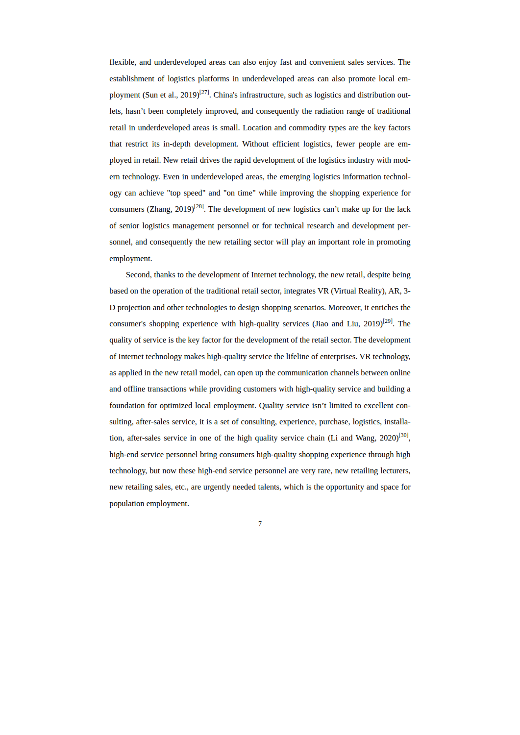flexible, and underdeveloped areas can also enjoy fast and convenient sales services. The establishment of logistics platforms in underdeveloped areas can also promote local employment (Sun et al., 2019)[27]. China's infrastructure, such as logistics and distribution outlets, hasn’t been completely improved, and consequently the radiation range of traditional retail in underdeveloped areas is small. Location and commodity types are the key factors that restrict its in-depth development. Without efficient logistics, fewer people are employed in retail. New retail drives the rapid development of the logistics industry with modern technology. Even in underdeveloped areas, the emerging logistics information technology can achieve "top speed" and "on time" while improving the shopping experience for consumers (Zhang, 2019)[28]. The development of new logistics can’t make up for the lack of senior logistics management personnel or for technical research and development personnel, and consequently the new retailing sector will play an important role in promoting employment.
Second, thanks to the development of Internet technology, the new retail, despite being based on the operation of the traditional retail sector, integrates VR (Virtual Reality), AR, 3-D projection and other technologies to design shopping scenarios. Moreover, it enriches the consumer's shopping experience with high-quality services (Jiao and Liu, 2019)[29]. The quality of service is the key factor for the development of the retail sector. The development of Internet technology makes high-quality service the lifeline of enterprises. VR technology, as applied in the new retail model, can open up the communication channels between online and offline transactions while providing customers with high-quality service and building a foundation for optimized local employment. Quality service isn’t limited to excellent consulting, after-sales service, it is a set of consulting, experience, purchase, logistics, installation, after-sales service in one of the high quality service chain (Li and Wang, 2020)[30], high-end service personnel bring consumers high-quality shopping experience through high technology, but now these high-end service personnel are very rare, new retailing lecturers, new retailing sales, etc., are urgently needed talents, which is the opportunity and space for population employment.
7